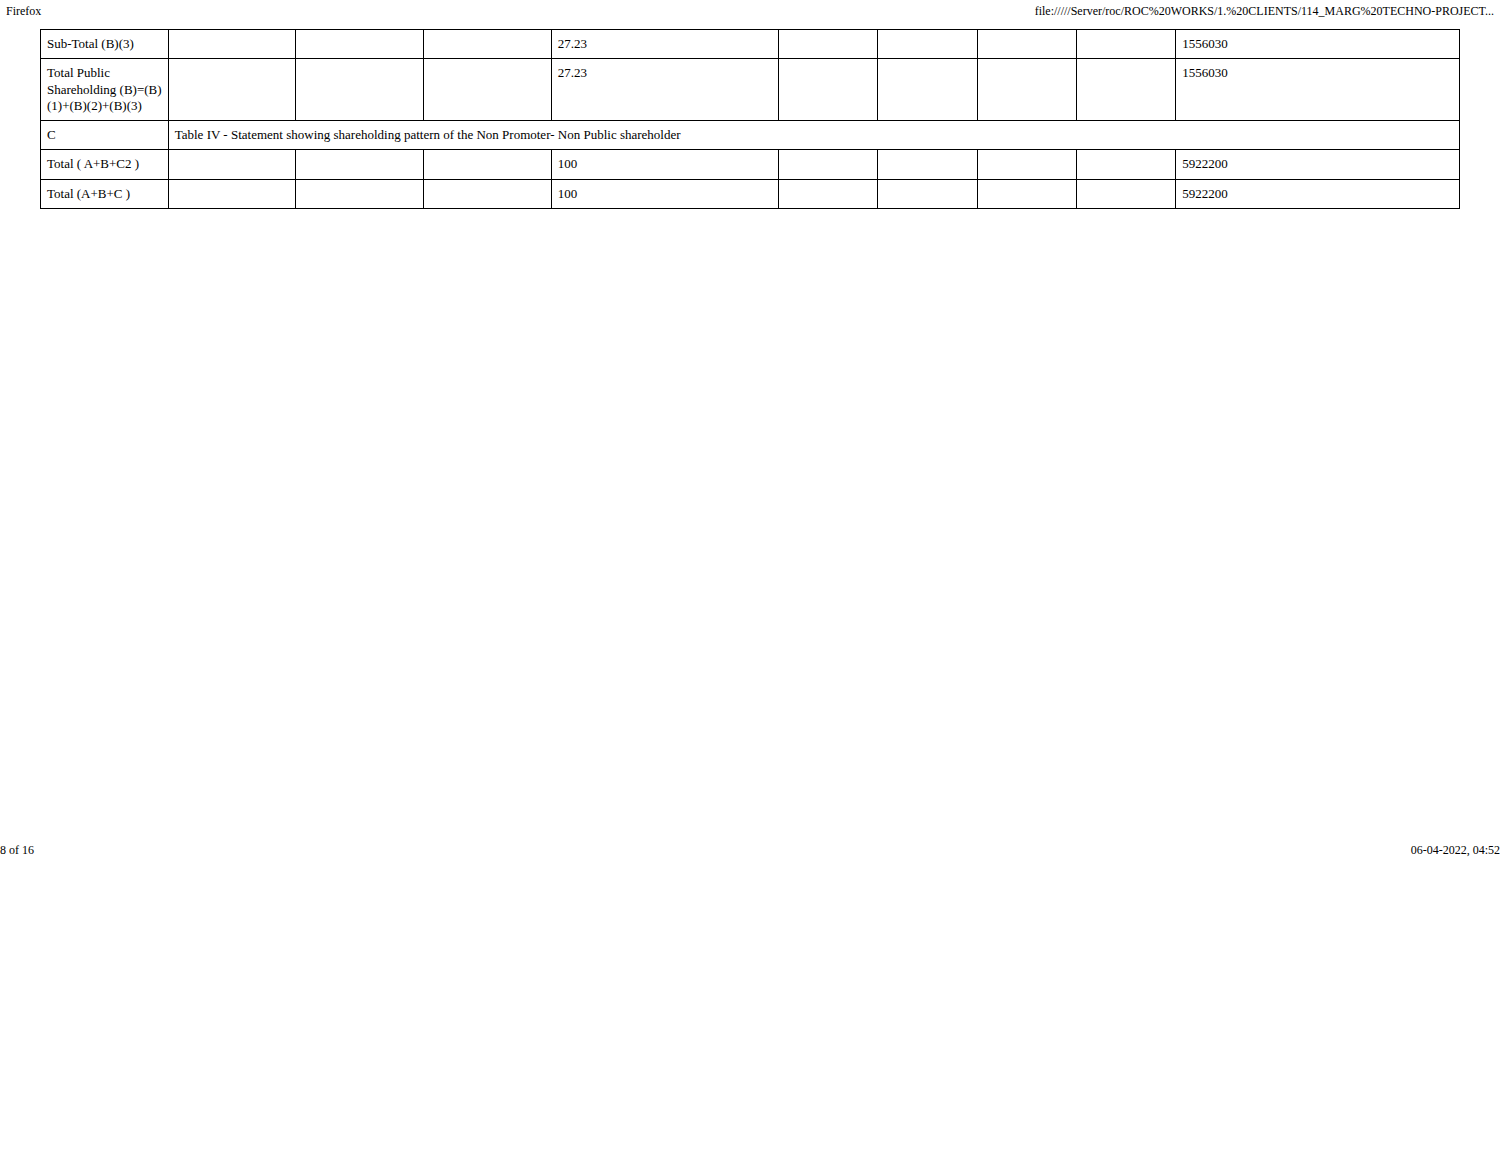Firefox
file://///Server/roc/ROC%20WORKS/1.%20CLIENTS/114_MARG%20TECHNO-PROJECT...
| Sub-Total (B)(3) | | | | 27.23 | | | | | 1556030 |
| Total Public Shareholding (B)=(B)(1)+(B)(2)+(B)(3) | | | | 27.23 | | | | | 1556030 |
| C | Table IV - Statement showing shareholding pattern of the Non Promoter- Non Public shareholder |
| Total ( A+B+C2 ) | | | | 100 | | | | | 5922200 |
| Total (A+B+C ) | | | | 100 | | | | | 5922200 |
8 of 16
06-04-2022, 04:52